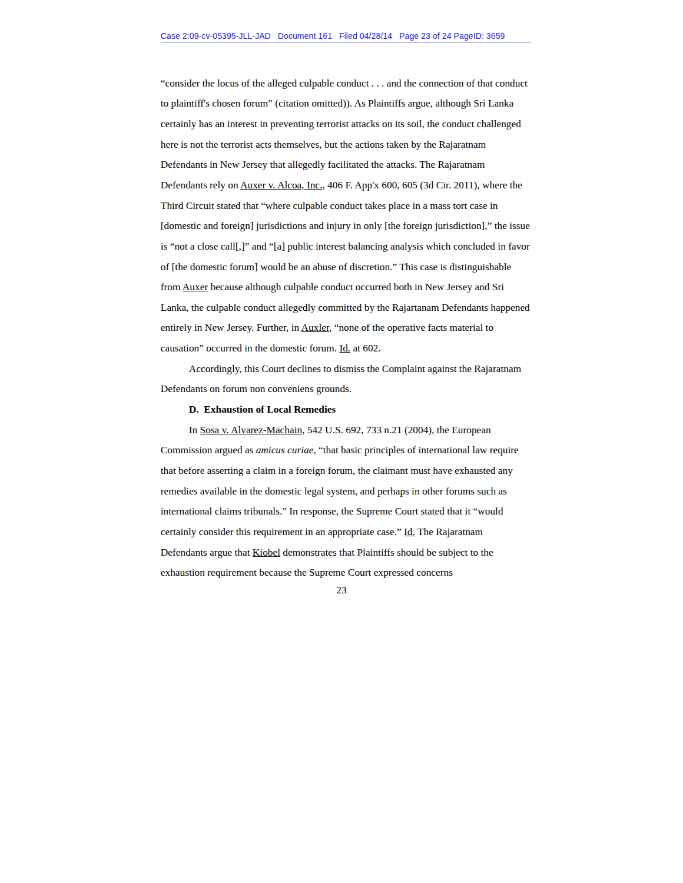Case 2:09-cv-05395-JLL-JAD Document 161 Filed 04/28/14 Page 23 of 24 PageID: 3659
“consider the locus of the alleged culpable conduct . . . and the connection of that conduct to plaintiff's chosen forum” (citation omitted)). As Plaintiffs argue, although Sri Lanka certainly has an interest in preventing terrorist attacks on its soil, the conduct challenged here is not the terrorist acts themselves, but the actions taken by the Rajaratnam Defendants in New Jersey that allegedly facilitated the attacks. The Rajaratnam Defendants rely on Auxer v. Alcoa, Inc., 406 F. App'x 600, 605 (3d Cir. 2011), where the Third Circuit stated that “where culpable conduct takes place in a mass tort case in [domestic and foreign] jurisdictions and injury in only [the foreign jurisdiction],” the issue is “not a close call[,]” and “[a] public interest balancing analysis which concluded in favor of [the domestic forum] would be an abuse of discretion.” This case is distinguishable from Auxer because although culpable conduct occurred both in New Jersey and Sri Lanka, the culpable conduct allegedly committed by the Rajartanam Defendants happened entirely in New Jersey. Further, in Auxler, “none of the operative facts material to causation” occurred in the domestic forum. Id. at 602.
Accordingly, this Court declines to dismiss the Complaint against the Rajaratnam Defendants on forum non conveniens grounds.
D. Exhaustion of Local Remedies
In Sosa v. Alvarez-Machain, 542 U.S. 692, 733 n.21 (2004), the European Commission argued as amicus curiae, “that basic principles of international law require that before asserting a claim in a foreign forum, the claimant must have exhausted any remedies available in the domestic legal system, and perhaps in other forums such as international claims tribunals.” In response, the Supreme Court stated that it “would certainly consider this requirement in an appropriate case.” Id. The Rajaratnam Defendants argue that Kiobel demonstrates that Plaintiffs should be subject to the exhaustion requirement because the Supreme Court expressed concerns
23